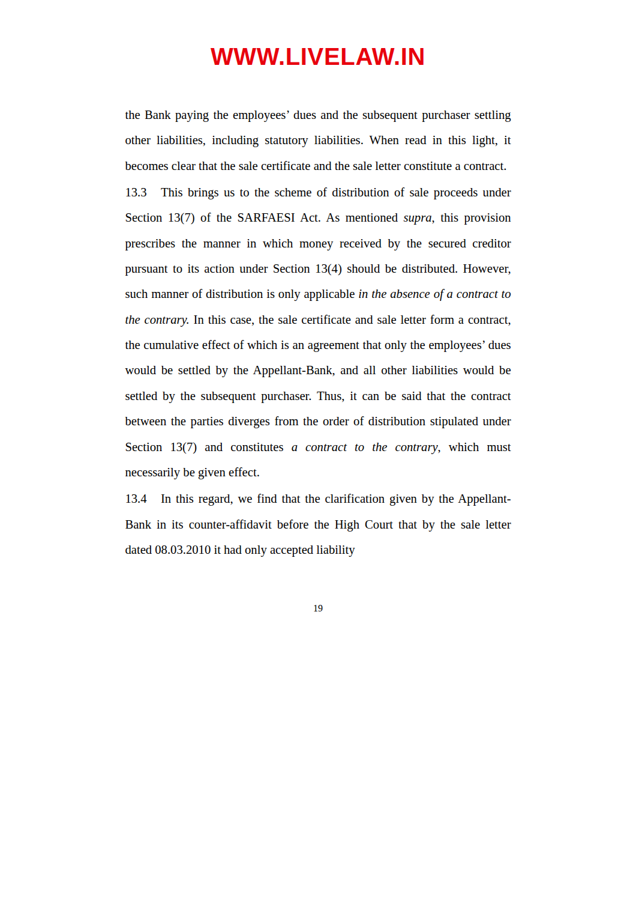WWW.LIVELAW.IN
the Bank paying the employees’ dues and the subsequent purchaser settling other liabilities, including statutory liabilities. When read in this light, it becomes clear that the sale certificate and the sale letter constitute a contract.
13.3 This brings us to the scheme of distribution of sale proceeds under Section 13(7) of the SARFAESI Act. As mentioned supra, this provision prescribes the manner in which money received by the secured creditor pursuant to its action under Section 13(4) should be distributed. However, such manner of distribution is only applicable in the absence of a contract to the contrary. In this case, the sale certificate and sale letter form a contract, the cumulative effect of which is an agreement that only the employees’ dues would be settled by the Appellant-Bank, and all other liabilities would be settled by the subsequent purchaser. Thus, it can be said that the contract between the parties diverges from the order of distribution stipulated under Section 13(7) and constitutes a contract to the contrary, which must necessarily be given effect.
13.4 In this regard, we find that the clarification given by the Appellant-Bank in its counter-affidavit before the High Court that by the sale letter dated 08.03.2010 it had only accepted liability
19